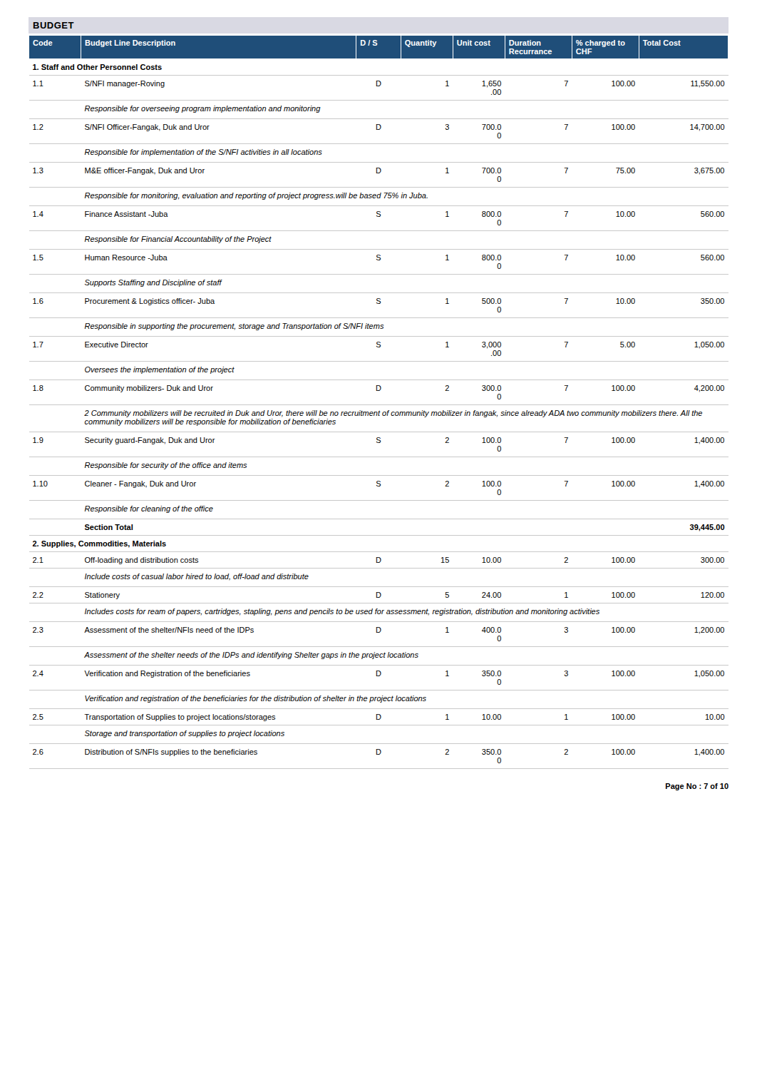BUDGET
| Code | Budget Line Description | D / S | Quantity | Unit cost | Duration Recurrance | % charged to CHF | Total Cost |
| --- | --- | --- | --- | --- | --- | --- | --- |
| 1. Staff and Other Personnel Costs |
| 1.1 | S/NFI manager-Roving | D | 1 | 1,650 .00 | 7 | 100.00 | 11,550.00 |
| | Responsible for overseeing program implementation and monitoring |
| 1.2 | S/NFI Officer-Fangak, Duk and Uror | D | 3 | 700.0 0 | 7 | 100.00 | 14,700.00 |
| | Responsible for implementation of the S/NFI activities in all locations |
| 1.3 | M&E officer-Fangak, Duk and Uror | D | 1 | 700.0 0 | 7 | 75.00 | 3,675.00 |
| | Responsible for monitoring, evaluation and reporting of project progress.will be based 75% in Juba. |
| 1.4 | Finance Assistant -Juba | S | 1 | 800.0 0 | 7 | 10.00 | 560.00 |
| | Responsible for Financial Accountability of the Project |
| 1.5 | Human Resource -Juba | S | 1 | 800.0 0 | 7 | 10.00 | 560.00 |
| | Supports Staffing and Discipline of staff |
| 1.6 | Procurement & Logistics officer- Juba | S | 1 | 500.0 0 | 7 | 10.00 | 350.00 |
| | Responsible in supporting the procurement, storage and Transportation of S/NFI items |
| 1.7 | Executive Director | S | 1 | 3,000 .00 | 7 | 5.00 | 1,050.00 |
| | Oversees the implementation of the project |
| 1.8 | Community mobilizers- Duk and Uror | D | 2 | 300.0 0 | 7 | 100.00 | 4,200.00 |
| | 2 Community mobilizers will be recruited in Duk and Uror, there will be no recruitment of community mobilizer in fangak, since already ADA two community mobilizers there. All the community mobilizers will be responsible for mobilization of beneficiaries |
| 1.9 | Security guard-Fangak, Duk and Uror | S | 2 | 100.0 0 | 7 | 100.00 | 1,400.00 |
| | Responsible for security of the office and items |
| 1.10 | Cleaner - Fangak, Duk and Uror | S | 2 | 100.0 0 | 7 | 100.00 | 1,400.00 |
| | Responsible for cleaning of the office |
| | Section Total | | | | | | 39,445.00 |
| 2. Supplies, Commodities, Materials |
| 2.1 | Off-loading and distribution costs | D | 15 | 10.00 | 2 | 100.00 | 300.00 |
| | Include costs of casual labor hired to load, off-load and distribute |
| 2.2 | Stationery | D | 5 | 24.00 | 1 | 100.00 | 120.00 |
| | Includes costs for ream of papers, cartridges, stapling, pens and pencils to be used for assessment, registration, distribution and monitoring activities |
| 2.3 | Assessment of the shelter/NFIs need of the IDPs | D | 1 | 400.0 0 | 3 | 100.00 | 1,200.00 |
| | Assessment of the shelter needs of the IDPs and identifying Shelter gaps in the project locations |
| 2.4 | Verification and Registration of the beneficiaries | D | 1 | 350.0 0 | 3 | 100.00 | 1,050.00 |
| | Verification and registration of the beneficiaries for the distribution of shelter in the project locations |
| 2.5 | Transportation of Supplies to project locations/storages | D | 1 | 10.00 | 1 | 100.00 | 10.00 |
| | Storage and transportation of supplies to project locations |
| 2.6 | Distribution of S/NFIs supplies to the beneficiaries | D | 2 | 350.0 0 | 2 | 100.00 | 1,400.00 |
Page No : 7 of 10